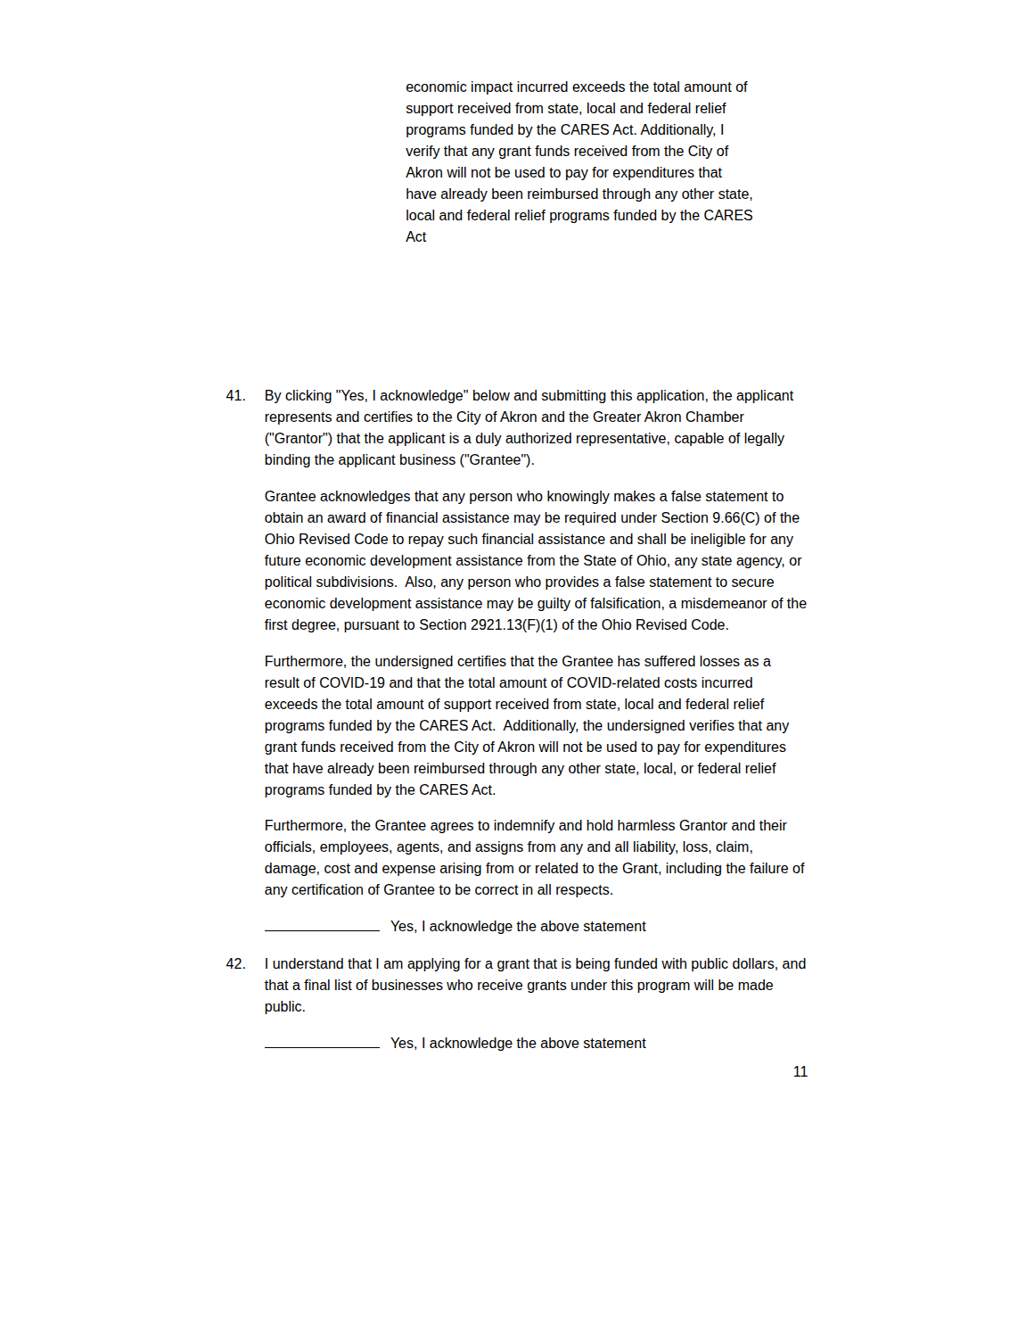economic impact incurred exceeds the total amount of support received from state, local and federal relief programs funded by the CARES Act. Additionally, I verify that any grant funds received from the City of Akron will not be used to pay for expenditures that have already been reimbursed through any other state, local and federal relief programs funded by the CARES Act
41.
By clicking "Yes, I acknowledge" below and submitting this application, the applicant represents and certifies to the City of Akron and the Greater Akron Chamber ("Grantor") that the applicant is a duly authorized representative, capable of legally binding the applicant business ("Grantee").
Grantee acknowledges that any person who knowingly makes a false statement to obtain an award of financial assistance may be required under Section 9.66(C) of the Ohio Revised Code to repay such financial assistance and shall be ineligible for any future economic development assistance from the State of Ohio, any state agency, or political subdivisions. Also, any person who provides a false statement to secure economic development assistance may be guilty of falsification, a misdemeanor of the first degree, pursuant to Section 2921.13(F)(1) of the Ohio Revised Code.
Furthermore, the undersigned certifies that the Grantee has suffered losses as a result of COVID-19 and that the total amount of COVID-related costs incurred exceeds the total amount of support received from state, local and federal relief programs funded by the CARES Act. Additionally, the undersigned verifies that any grant funds received from the City of Akron will not be used to pay for expenditures that have already been reimbursed through any other state, local, or federal relief programs funded by the CARES Act.
Furthermore, the Grantee agrees to indemnify and hold harmless Grantor and their officials, employees, agents, and assigns from any and all liability, loss, claim, damage, cost and expense arising from or related to the Grant, including the failure of any certification of Grantee to be correct in all respects.
Yes, I acknowledge the above statement
42.
I understand that I am applying for a grant that is being funded with public dollars, and that a final list of businesses who receive grants under this program will be made public.
Yes, I acknowledge the above statement
11